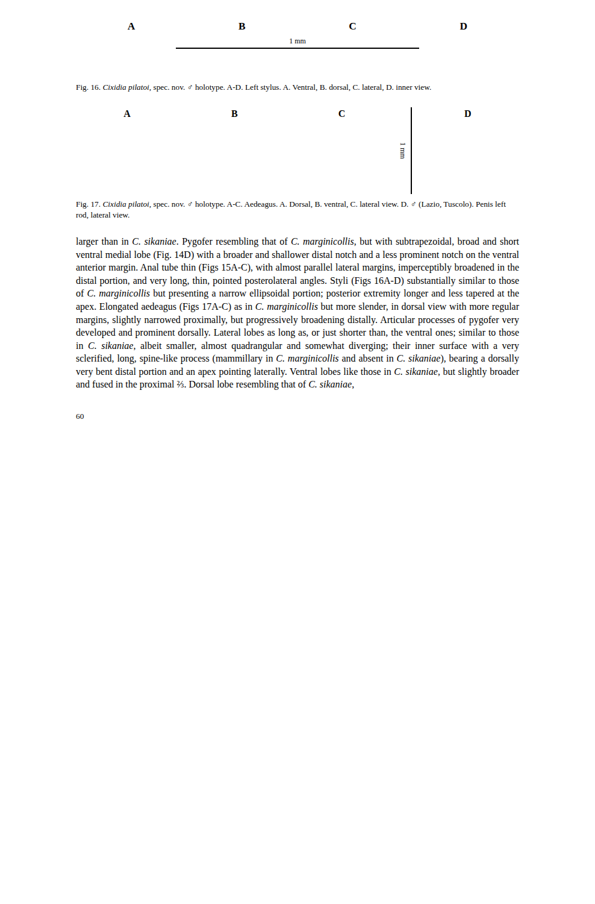A B C D
1 mm
Fig. 16. Cixidia pilatoi, spec. nov. ♂ holotype. A-D. Left stylus. A. Ventral, B. dorsal, C. lateral, D. inner view.
A
B
C
1 mm
D
Fig. 17. Cixidia pilatoi, spec. nov. ♂ holotype. A-C. Aedeagus. A. Dorsal, B. ventral, C. lateral view. D. ♂ (Lazio, Tuscolo). Penis left rod, lateral view.
larger than in C. sikaniae. Pygofer resembling that of C. marginicollis, but with subtrapezoidal, broad and short ventral medial lobe (Fig. 14D) with a broader and shallower distal notch and a less prominent notch on the ventral anterior margin. Anal tube thin (Figs 15A-C), with almost parallel lateral margins, imperceptibly broadened in the distal portion, and very long, thin, pointed posterolateral angles. Styli (Figs 16A-D) substantially similar to those of C. marginicollis but presenting a narrow ellipsoidal portion; posterior extremity longer and less tapered at the apex. Elongated aedeagus (Figs 17A-C) as in C. marginicollis but more slender, in dorsal view with more regular margins, slightly narrowed proximally, but progressively broadening distally. Articular processes of pygofer very developed and prominent dorsally. Lateral lobes as long as, or just shorter than, the ventral ones; similar to those in C. sikaniae, albeit smaller, almost quadrangular and somewhat diverging; their inner surface with a very sclerified, long, spine-like process (mammillary in C. marginicollis and absent in C. sikaniae), bearing a dorsally very bent distal portion and an apex pointing laterally. Ventral lobes like those in C. sikaniae, but slightly broader and fused in the proximal ⅔. Dorsal lobe resembling that of C. sikaniae,
60